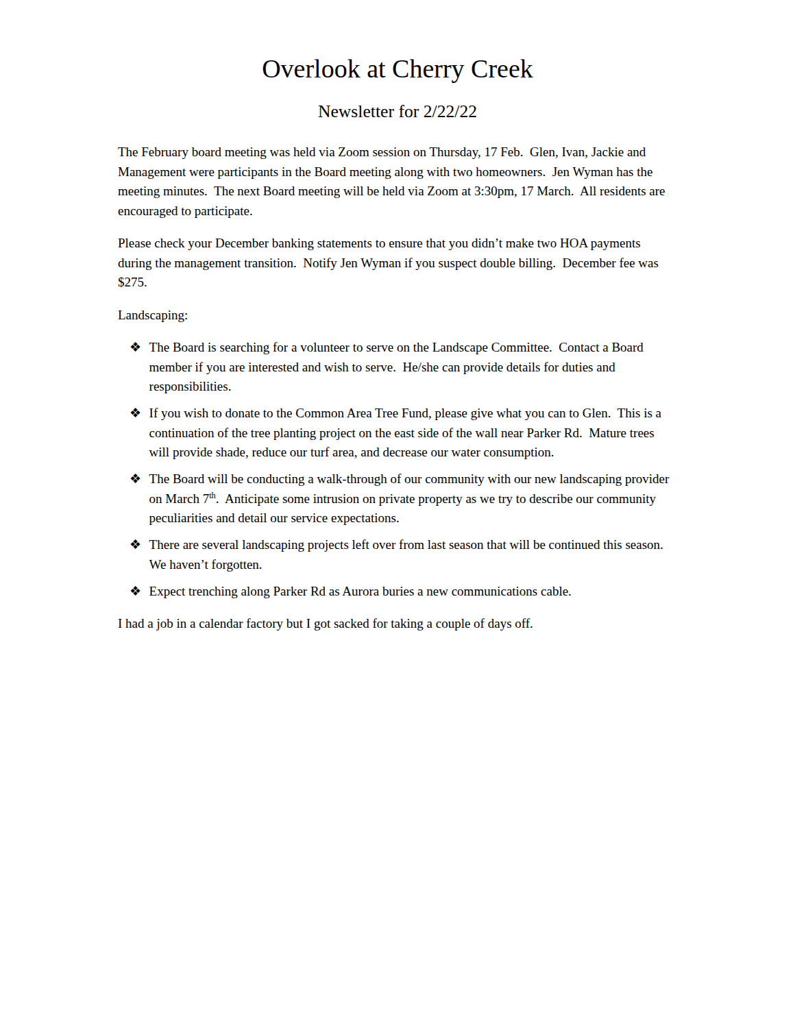Overlook at Cherry Creek
Newsletter for 2/22/22
The February board meeting was held via Zoom session on Thursday, 17 Feb. Glen, Ivan, Jackie and Management were participants in the Board meeting along with two homeowners. Jen Wyman has the meeting minutes. The next Board meeting will be held via Zoom at 3:30pm, 17 March. All residents are encouraged to participate.
Please check your December banking statements to ensure that you didn’t make two HOA payments during the management transition. Notify Jen Wyman if you suspect double billing. December fee was $275.
Landscaping:
The Board is searching for a volunteer to serve on the Landscape Committee. Contact a Board member if you are interested and wish to serve. He/she can provide details for duties and responsibilities.
If you wish to donate to the Common Area Tree Fund, please give what you can to Glen. This is a continuation of the tree planting project on the east side of the wall near Parker Rd. Mature trees will provide shade, reduce our turf area, and decrease our water consumption.
The Board will be conducting a walk-through of our community with our new landscaping provider on March 7th. Anticipate some intrusion on private property as we try to describe our community peculiarities and detail our service expectations.
There are several landscaping projects left over from last season that will be continued this season. We haven’t forgotten.
Expect trenching along Parker Rd as Aurora buries a new communications cable.
I had a job in a calendar factory but I got sacked for taking a couple of days off.